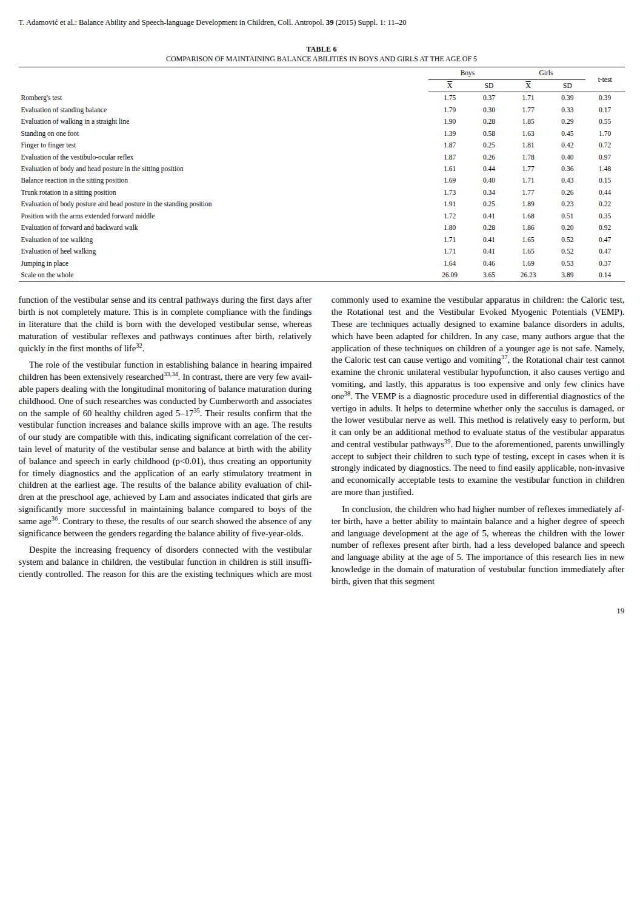T. Adamović et al.: Balance Ability and Speech-language Development in Children, Coll. Antropol. 39 (2015) Suppl. 1: 11–20
TABLE 6 COMPARISON OF MAINTAINING BALANCE ABILITIES IN BOYS AND GIRLS AT THE AGE OF 5
| | Boys | Girls | t-test |
| --- | --- | --- | --- |
| X | SD | X | SD |
| Romberg's test | 1.75 | 0.37 | 1.71 | 0.39 | 0.39 |
| Evaluation of standing balance | 1.79 | 0.30 | 1.77 | 0.33 | 0.17 |
| Evaluation of walking in a straight line | 1.90 | 0.28 | 1.85 | 0.29 | 0.55 |
| Standing on one foot | 1.39 | 0.58 | 1.63 | 0.45 | 1.70 |
| Finger to finger test | 1.87 | 0.25 | 1.81 | 0.42 | 0.72 |
| Evaluation of the vestibulo-ocular reflex | 1.87 | 0.26 | 1.78 | 0.40 | 0.97 |
| Evaluation of body and head posture in the sitting position | 1.61 | 0.44 | 1.77 | 0.36 | 1.48 |
| Balance reaction in the sitting position | 1.69 | 0.40 | 1.71 | 0.43 | 0.15 |
| Trunk rotation in a sitting position | 1.73 | 0.34 | 1.77 | 0.26 | 0.44 |
| Evaluation of body posture and head posture in the standing position | 1.91 | 0.25 | 1.89 | 0.23 | 0.22 |
| Position with the arms extended forward middle | 1.72 | 0.41 | 1.68 | 0.51 | 0.35 |
| Evaluation of forward and backward walk | 1.80 | 0.28 | 1.86 | 0.20 | 0.92 |
| Evaluation of toe walking | 1.71 | 0.41 | 1.65 | 0.52 | 0.47 |
| Evaluation of heel walking | 1.71 | 0.41 | 1.65 | 0.52 | 0.47 |
| Jumping in place | 1.64 | 0.46 | 1.69 | 0.53 | 0.37 |
| Scale on the whole | 26.09 | 3.65 | 26.23 | 3.89 | 0.14 |
function of the vestibular sense and its central pathways during the first days after birth is not completely mature. This is in complete compliance with the findings in literature that the child is born with the developed vestibular sense, whereas maturation of vestibular reflexes and pathways continues after birth, relatively quickly in the first months of life32.
The role of the vestibular function in establishing balance in hearing impaired children has been extensively researched33,34. In contrast, there are very few available papers dealing with the longitudinal monitoring of balance maturation during childhood. One of such researches was conducted by Cumberworth and associates on the sample of 60 healthy children aged 5–1735. Their results confirm that the vestibular function increases and balance skills improve with an age. The results of our study are compatible with this, indicating significant correlation of the certain level of maturity of the vestibular sense and balance at birth with the ability of balance and speech in early childhood (p<0.01), thus creating an opportunity for timely diagnostics and the application of an early stimulatory treatment in children at the earliest age. The results of the balance ability evaluation of children at the preschool age, achieved by Lam and associates indicated that girls are significantly more successful in maintaining balance compared to boys of the same age36. Contrary to these, the results of our search showed the absence of any significance between the genders regarding the balance ability of five-year-olds.
Despite the increasing frequency of disorders connected with the vestibular system and balance in children, the vestibular function in children is still insufficiently controlled. The reason for this are the existing techniques which are most commonly used to examine the vestibular apparatus in children: the Caloric test, the Rotational test and the Vestibular Evoked Myogenic Potentials (VEMP). These are techniques actually designed to examine balance disorders in adults, which have been adapted for children. In any case, many authors argue that the application of these techniques on children of a younger age is not safe. Namely, the Caloric test can cause vertigo and vomiting37, the Rotational chair test cannot examine the chronic unilateral vestibular hypofunction, it also causes vertigo and vomiting, and lastly, this apparatus is too expensive and only few clinics have one38. The VEMP is a diagnostic procedure used in differential diagnostics of the vertigo in adults. It helps to determine whether only the sacculus is damaged, or the lower vestibular nerve as well. This method is relatively easy to perform, but it can only be an additional method to evaluate status of the vestibular apparatus and central vestibular pathways39. Due to the aforementioned, parents unwillingly accept to subject their children to such type of testing, except in cases when it is strongly indicated by diagnostics. The need to find easily applicable, non-invasive and economically acceptable tests to examine the vestibular function in children are more than justified.
In conclusion, the children who had higher number of reflexes immediately after birth, have a better ability to maintain balance and a higher degree of speech and language development at the age of 5, whereas the children with the lower number of reflexes present after birth, had a less developed balance and speech and language ability at the age of 5. The importance of this research lies in new knowledge in the domain of maturation of vestubular function immediately after birth, given that this segment
19